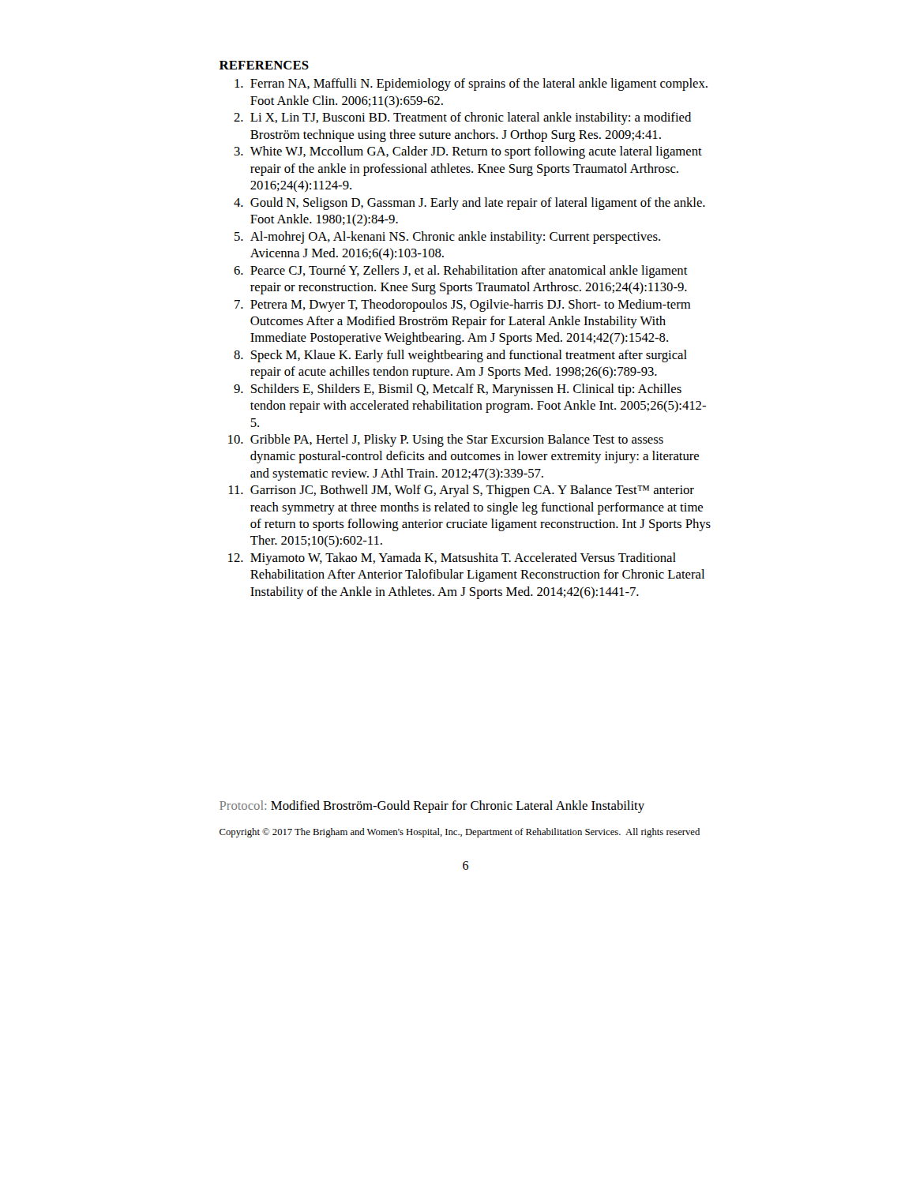REFERENCES
Ferran NA, Maffulli N. Epidemiology of sprains of the lateral ankle ligament complex. Foot Ankle Clin. 2006;11(3):659-62.
Li X, Lin TJ, Busconi BD. Treatment of chronic lateral ankle instability: a modified Broström technique using three suture anchors. J Orthop Surg Res. 2009;4:41.
White WJ, Mccollum GA, Calder JD. Return to sport following acute lateral ligament repair of the ankle in professional athletes. Knee Surg Sports Traumatol Arthrosc. 2016;24(4):1124-9.
Gould N, Seligson D, Gassman J. Early and late repair of lateral ligament of the ankle. Foot Ankle. 1980;1(2):84-9.
Al-mohrej OA, Al-kenani NS. Chronic ankle instability: Current perspectives. Avicenna J Med. 2016;6(4):103-108.
Pearce CJ, Tourné Y, Zellers J, et al. Rehabilitation after anatomical ankle ligament repair or reconstruction. Knee Surg Sports Traumatol Arthrosc. 2016;24(4):1130-9.
Petrera M, Dwyer T, Theodoropoulos JS, Ogilvie-harris DJ. Short- to Medium-term Outcomes After a Modified Broström Repair for Lateral Ankle Instability With Immediate Postoperative Weightbearing. Am J Sports Med. 2014;42(7):1542-8.
Speck M, Klaue K. Early full weightbearing and functional treatment after surgical repair of acute achilles tendon rupture. Am J Sports Med. 1998;26(6):789-93.
Schilders E, Shilders E, Bismil Q, Metcalf R, Marynissen H. Clinical tip: Achilles tendon repair with accelerated rehabilitation program. Foot Ankle Int. 2005;26(5):412-5.
Gribble PA, Hertel J, Plisky P. Using the Star Excursion Balance Test to assess dynamic postural-control deficits and outcomes in lower extremity injury: a literature and systematic review. J Athl Train. 2012;47(3):339-57.
Garrison JC, Bothwell JM, Wolf G, Aryal S, Thigpen CA. Y Balance Test™ anterior reach symmetry at three months is related to single leg functional performance at time of return to sports following anterior cruciate ligament reconstruction. Int J Sports Phys Ther. 2015;10(5):602-11.
Miyamoto W, Takao M, Yamada K, Matsushita T. Accelerated Versus Traditional Rehabilitation After Anterior Talofibular Ligament Reconstruction for Chronic Lateral Instability of the Ankle in Athletes. Am J Sports Med. 2014;42(6):1441-7.
Protocol: Modified Broström-Gould Repair for Chronic Lateral Ankle Instability
Copyright © 2017 The Brigham and Women's Hospital, Inc., Department of Rehabilitation Services. All rights reserved
6